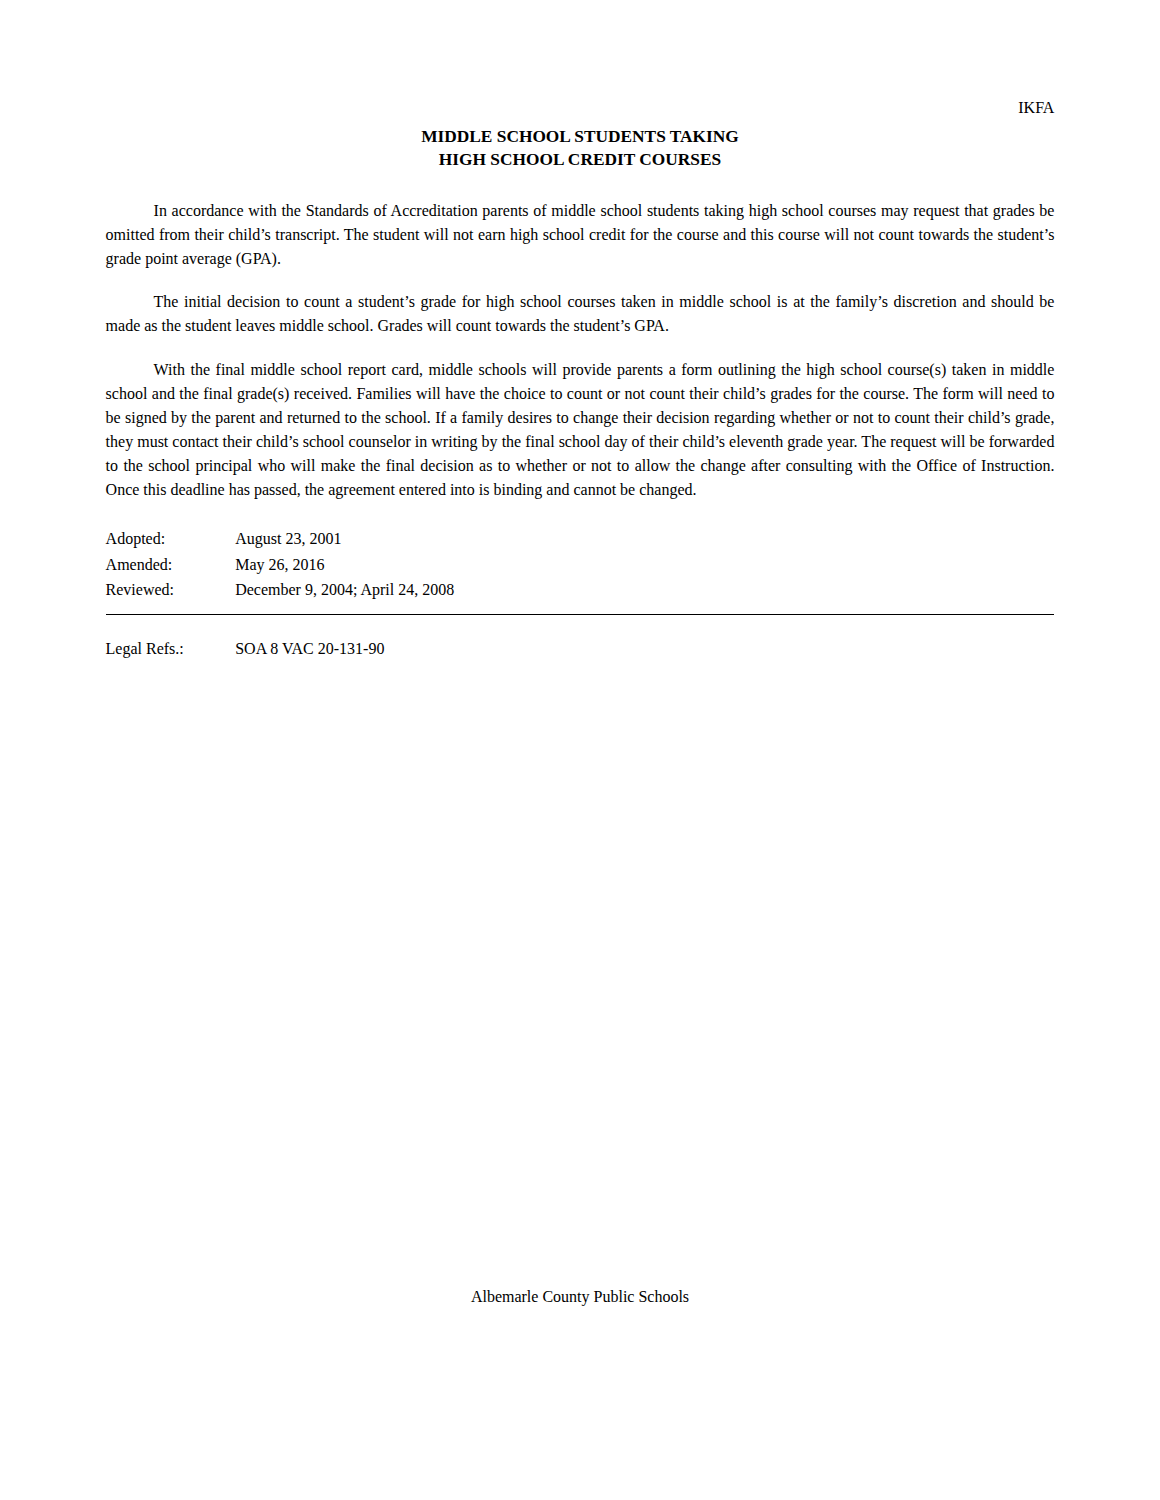IKFA
MIDDLE SCHOOL STUDENTS TAKING
HIGH SCHOOL CREDIT COURSES
In accordance with the Standards of Accreditation parents of middle school students taking high school courses may request that grades be omitted from their child’s transcript. The student will not earn high school credit for the course and this course will not count towards the student’s grade point average (GPA).
The initial decision to count a student’s grade for high school courses taken in middle school is at the family’s discretion and should be made as the student leaves middle school. Grades will count towards the student’s GPA.
With the final middle school report card, middle schools will provide parents a form outlining the high school course(s) taken in middle school and the final grade(s) received. Families will have the choice to count or not count their child’s grades for the course. The form will need to be signed by the parent and returned to the school. If a family desires to change their decision regarding whether or not to count their child’s grade, they must contact their child’s school counselor in writing by the final school day of their child’s eleventh grade year. The request will be forwarded to the school principal who will make the final decision as to whether or not to allow the change after consulting with the Office of Instruction. Once this deadline has passed, the agreement entered into is binding and cannot be changed.
| Adopted: | August 23, 2001 |
| Amended: | May 26, 2016 |
| Reviewed: | December 9, 2004; April 24, 2008 |
| Legal Refs.: | SOA 8 VAC 20-131-90 |
Albemarle County Public Schools